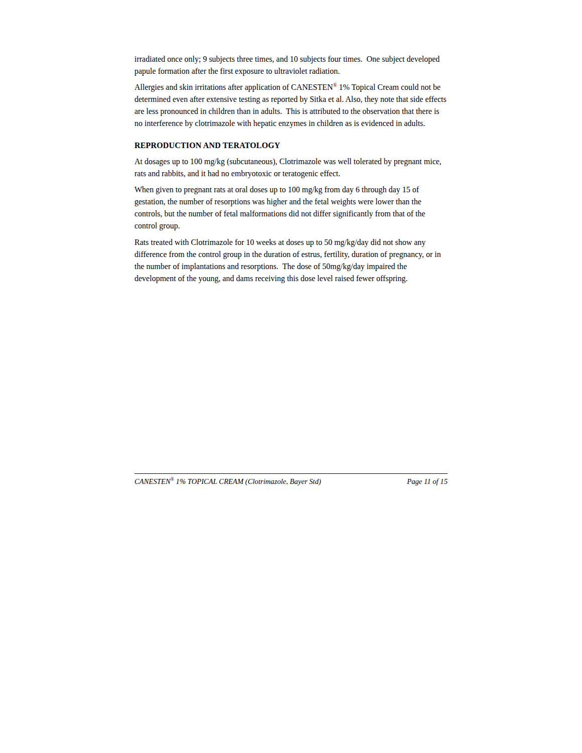irradiated once only; 9 subjects three times, and 10 subjects four times. One subject developed papule formation after the first exposure to ultraviolet radiation.
Allergies and skin irritations after application of CANESTEN® 1% Topical Cream could not be determined even after extensive testing as reported by Sitka et al. Also, they note that side effects are less pronounced in children than in adults. This is attributed to the observation that there is no interference by clotrimazole with hepatic enzymes in children as is evidenced in adults.
REPRODUCTION AND TERATOLOGY
At dosages up to 100 mg/kg (subcutaneous), Clotrimazole was well tolerated by pregnant mice, rats and rabbits, and it had no embryotoxic or teratogenic effect.
When given to pregnant rats at oral doses up to 100 mg/kg from day 6 through day 15 of gestation, the number of resorptions was higher and the fetal weights were lower than the controls, but the number of fetal malformations did not differ significantly from that of the control group.
Rats treated with Clotrimazole for 10 weeks at doses up to 50 mg/kg/day did not show any difference from the control group in the duration of estrus, fertility, duration of pregnancy, or in the number of implantations and resorptions. The dose of 50mg/kg/day impaired the development of the young, and dams receiving this dose level raised fewer offspring.
CANESTEN® 1% TOPICAL CREAM (Clotrimazole, Bayer Std)
Page 11 of 15